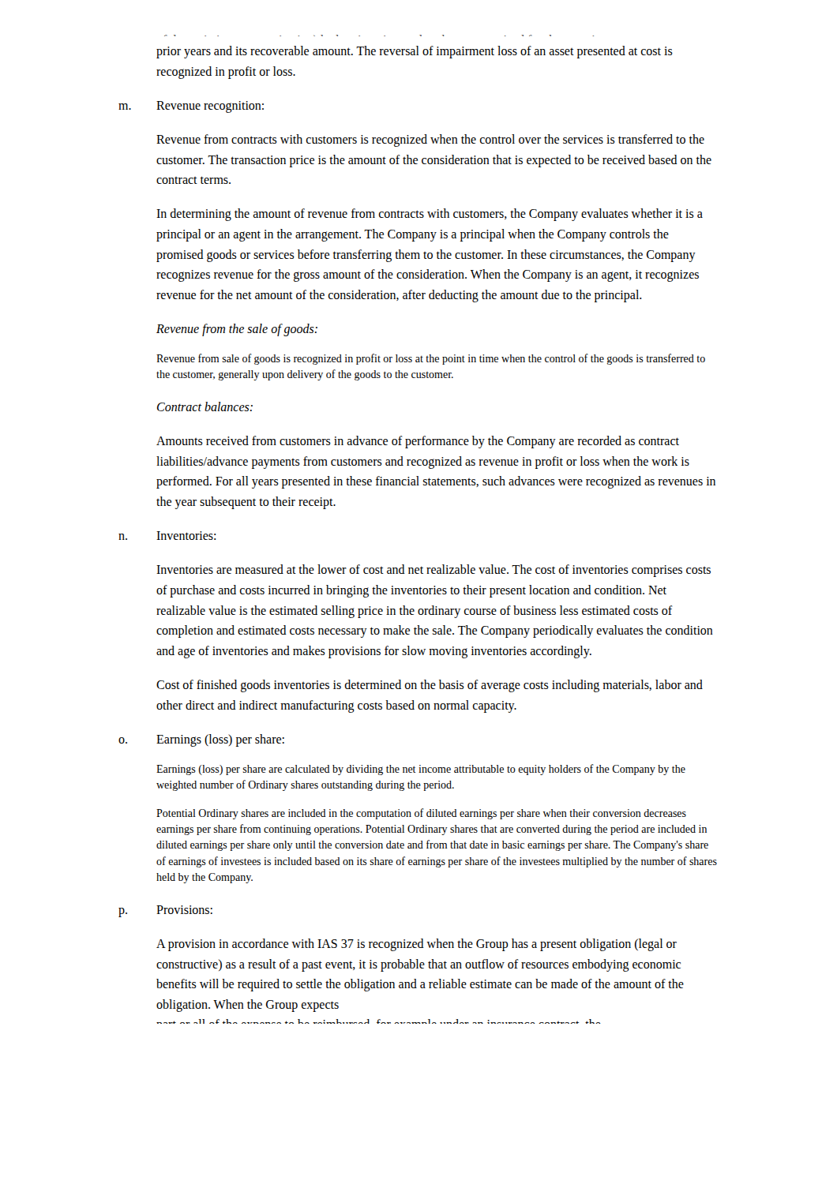of depreciation or amortization) had no impairment loss been recognized for the asset in
prior years and its recoverable amount. The reversal of impairment loss of an asset presented at cost is recognized in profit or loss.
m.
Revenue recognition:
Revenue from contracts with customers is recognized when the control over the services is transferred to the customer. The transaction price is the amount of the consideration that is expected to be received based on the contract terms.
In determining the amount of revenue from contracts with customers, the Company evaluates whether it is a principal or an agent in the arrangement. The Company is a principal when the Company controls the promised goods or services before transferring them to the customer. In these circumstances, the Company recognizes revenue for the gross amount of the consideration. When the Company is an agent, it recognizes revenue for the net amount of the consideration, after deducting the amount due to the principal.
Revenue from the sale of goods:
Revenue from sale of goods is recognized in profit or loss at the point in time when the control of the goods is transferred to the customer, generally upon delivery of the goods to the customer.
Contract balances:
Amounts received from customers in advance of performance by the Company are recorded as contract liabilities/advance payments from customers and recognized as revenue in profit or loss when the work is performed. For all years presented in these financial statements, such advances were recognized as revenues in the year subsequent to their receipt.
n.
Inventories:
Inventories are measured at the lower of cost and net realizable value. The cost of inventories comprises costs of purchase and costs incurred in bringing the inventories to their present location and condition. Net realizable value is the estimated selling price in the ordinary course of business less estimated costs of completion and estimated costs necessary to make the sale. The Company periodically evaluates the condition and age of inventories and makes provisions for slow moving inventories accordingly.
Cost of finished goods inventories is determined on the basis of average costs including materials, labor and other direct and indirect manufacturing costs based on normal capacity.
o.
Earnings (loss) per share:
Earnings (loss) per share are calculated by dividing the net income attributable to equity holders of the Company by the weighted number of Ordinary shares outstanding during the period.
Potential Ordinary shares are included in the computation of diluted earnings per share when their conversion decreases earnings per share from continuing operations. Potential Ordinary shares that are converted during the period are included in diluted earnings per share only until the conversion date and from that date in basic earnings per share. The Company's share of earnings of investees is included based on its share of earnings per share of the investees multiplied by the number of shares held by the Company.
p.
Provisions:
A provision in accordance with IAS 37 is recognized when the Group has a present obligation (legal or constructive) as a result of a past event, it is probable that an outflow of resources embodying economic benefits will be required to settle the obligation and a reliable estimate can be made of the amount of the obligation. When the Group expects
part or all of the expense to be reimbursed, for example under an insurance contract, the